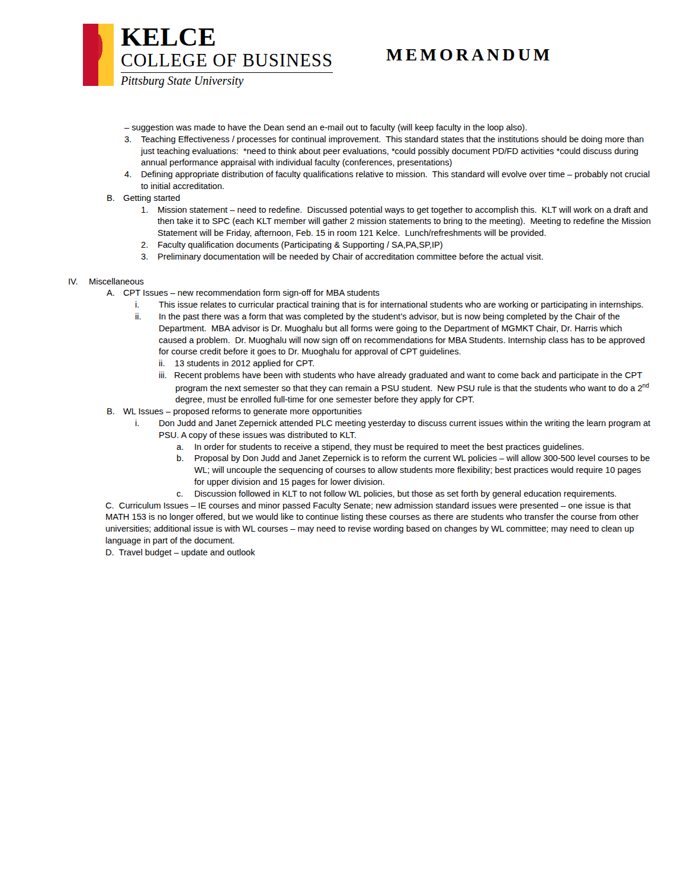KELCE COLLEGE OF BUSINESS
Pittsburg State University
MEMORANDUM
– suggestion was made to have the Dean send an e-mail out to faculty (will keep faculty in the loop also).
3. Teaching Effectiveness / processes for continual improvement. This standard states that the institutions should be doing more than just teaching evaluations: *need to think about peer evaluations, *could possibly document PD/FD activities *could discuss during annual performance appraisal with individual faculty (conferences, presentations)
4. Defining appropriate distribution of faculty qualifications relative to mission. This standard will evolve over time – probably not crucial to initial accreditation.
B. Getting started
1. Mission statement – need to redefine. Discussed potential ways to get together to accomplish this. KLT will work on a draft and then take it to SPC (each KLT member will gather 2 mission statements to bring to the meeting). Meeting to redefine the Mission Statement will be Friday, afternoon, Feb. 15 in room 121 Kelce. Lunch/refreshments will be provided.
2. Faculty qualification documents (Participating & Supporting / SA,PA,SP,IP)
3. Preliminary documentation will be needed by Chair of accreditation committee before the actual visit.
IV.
Miscellaneous
A. CPT Issues – new recommendation form sign-off for MBA students
i. This issue relates to curricular practical training that is for international students who are working or participating in internships.
ii. In the past there was a form that was completed by the student’s advisor, but is now being completed by the Chair of the Department. MBA advisor is Dr. Muoghalu but all forms were going to the Department of MGMKT Chair, Dr. Harris which caused a problem. Dr. Muoghalu will now sign off on recommendations for MBA Students. Internship class has to be approved for course credit before it goes to Dr. Muoghalu for approval of CPT guidelines.
ii. 13 students in 2012 applied for CPT.
iii. Recent problems have been with students who have already graduated and want to come back and participate in the CPT program the next semester so that they can remain a PSU student. New PSU rule is that the students who want to do a 2nd degree, must be enrolled full-time for one semester before they apply for CPT.
B. WL Issues – proposed reforms to generate more opportunities
i. Don Judd and Janet Zepernick attended PLC meeting yesterday to discuss current issues within the writing the learn program at PSU. A copy of these issues was distributed to KLT.
a. In order for students to receive a stipend, they must be required to meet the best practices guidelines.
b. Proposal by Don Judd and Janet Zepernick is to reform the current WL policies – will allow 300-500 level courses to be WL; will uncouple the sequencing of courses to allow students more flexibility; best practices would require 10 pages for upper division and 15 pages for lower division.
c. Discussion followed in KLT to not follow WL policies, but those as set forth by general education requirements.
C. Curriculum Issues – IE courses and minor passed Faculty Senate; new admission standard issues were presented – one issue is that MATH 153 is no longer offered, but we would like to continue listing these courses as there are students who transfer the course from other universities; additional issue is with WL courses – may need to revise wording based on changes by WL committee; may need to clean up language in part of the document.
D. Travel budget – update and outlook